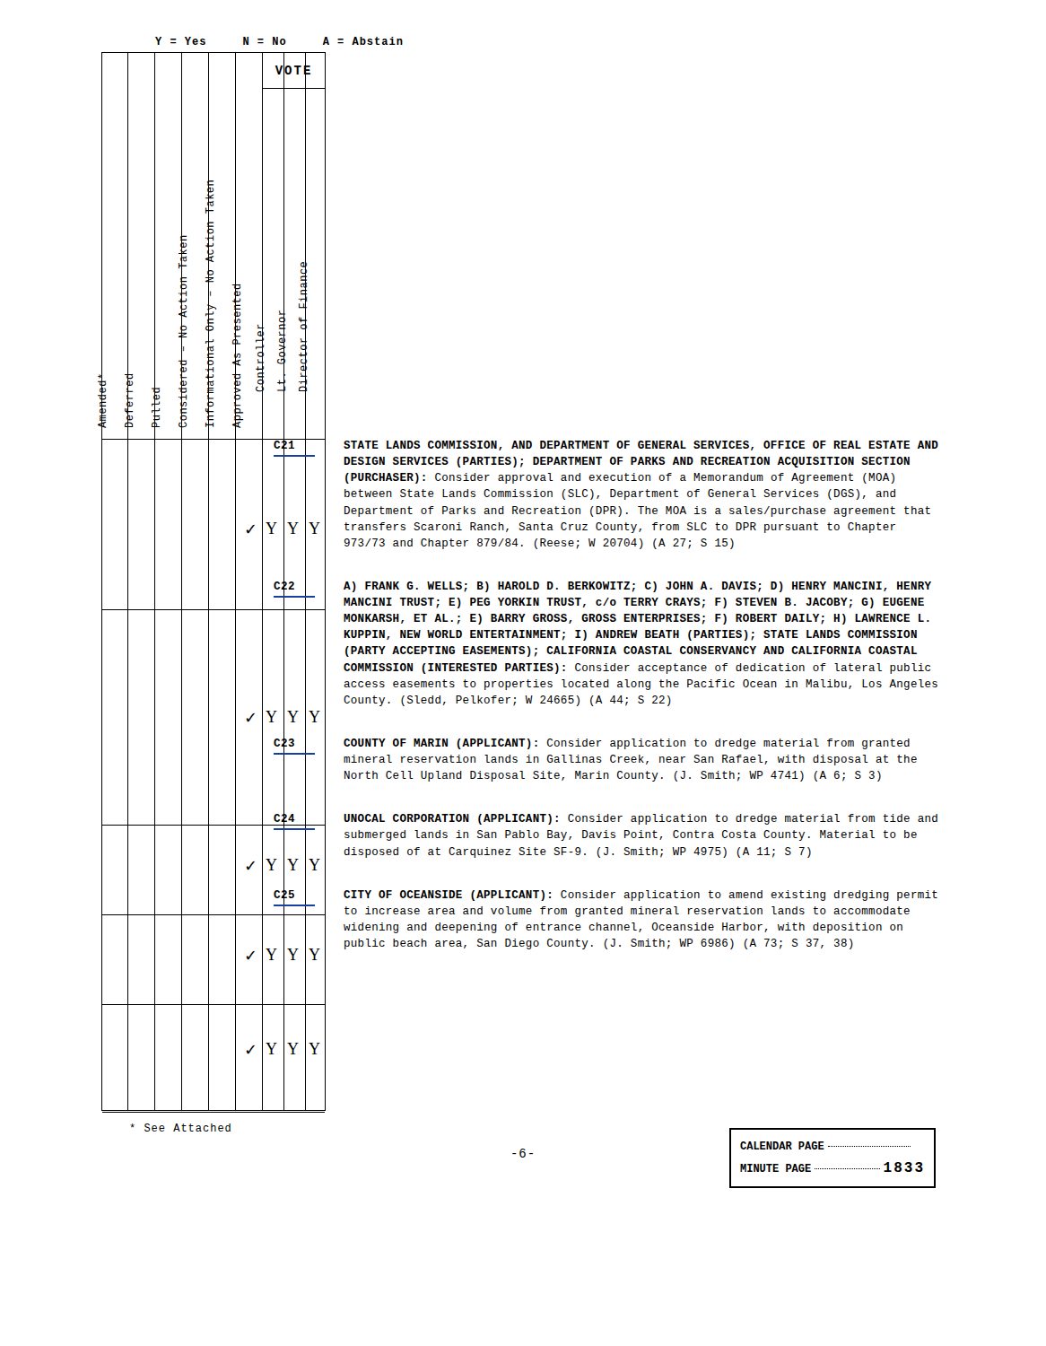Y = Yes N = No A = Abstain
VOTE
Amended*
Deferred
Pulled
Considered – No Action Taken
Informational Only – No Action Taken
Approved As Presented
Controller
Lt. Governor
Director of Finance
✓
Y
Y
Y
✓
Y
Y
Y
✓
Y
Y
Y
✓
Y
Y
Y
✓
Y
Y
Y
* See Attached
C21 STATE LANDS COMMISSION, AND DEPARTMENT OF GENERAL SERVICES, OFFICE OF REAL ESTATE AND DESIGN SERVICES (PARTIES); DEPARTMENT OF PARKS AND RECREATION ACQUISITION SECTION (PURCHASER): Consider approval and execution of a Memorandum of Agreement (MOA) between State Lands Commission (SLC), Department of General Services (DGS), and Department of Parks and Recreation (DPR). The MOA is a sales/purchase agreement that transfers Scaroni Ranch, Santa Cruz County, from SLC to DPR pursuant to Chapter 973/73 and Chapter 879/84. (Reese; W 20704) (A 27; S 15)
C22 A) FRANK G. WELLS; B) HAROLD D. BERKOWITZ; C) JOHN A. DAVIS; D) HENRY MANCINI, HENRY MANCINI TRUST; E) PEG YORKIN TRUST, c/o TERRY CRAYS; F) STEVEN B. JACOBY; G) EUGENE MONKARSH, ET AL.; E) BARRY GROSS, GROSS ENTERPRISES; F) ROBERT DAILY; H) LAWRENCE L. KUPPIN, NEW WORLD ENTERTAINMENT; I) ANDREW BEATH (PARTIES); STATE LANDS COMMISSION (PARTY ACCEPTING EASEMENTS); CALIFORNIA COASTAL CONSERVANCY AND CALIFORNIA COASTAL COMMISSION (INTERESTED PARTIES): Consider acceptance of dedication of lateral public access easements to properties located along the Pacific Ocean in Malibu, Los Angeles County. (Sledd, Pelkofer; W 24665) (A 44; S 22)
C23 COUNTY OF MARIN (APPLICANT): Consider application to dredge material from granted mineral reservation lands in Gallinas Creek, near San Rafael, with disposal at the North Cell Upland Disposal Site, Marin County. (J. Smith; WP 4741) (A 6; S 3)
C24 UNOCAL CORPORATION (APPLICANT): Consider application to dredge material from tide and submerged lands in San Pablo Bay, Davis Point, Contra Costa County. Material to be disposed of at Carquinez Site SF-9. (J. Smith; WP 4975) (A 11; S 7)
C25 CITY OF OCEANSIDE (APPLICANT): Consider application to amend existing dredging permit to increase area and volume from granted mineral reservation lands to accommodate widening and deepening of entrance channel, Oceanside Harbor, with deposition on public beach area, San Diego County. (J. Smith; WP 6986) (A 73; S 37, 38)
-6-
CALENDAR PAGE
MINUTE PAGE 1833